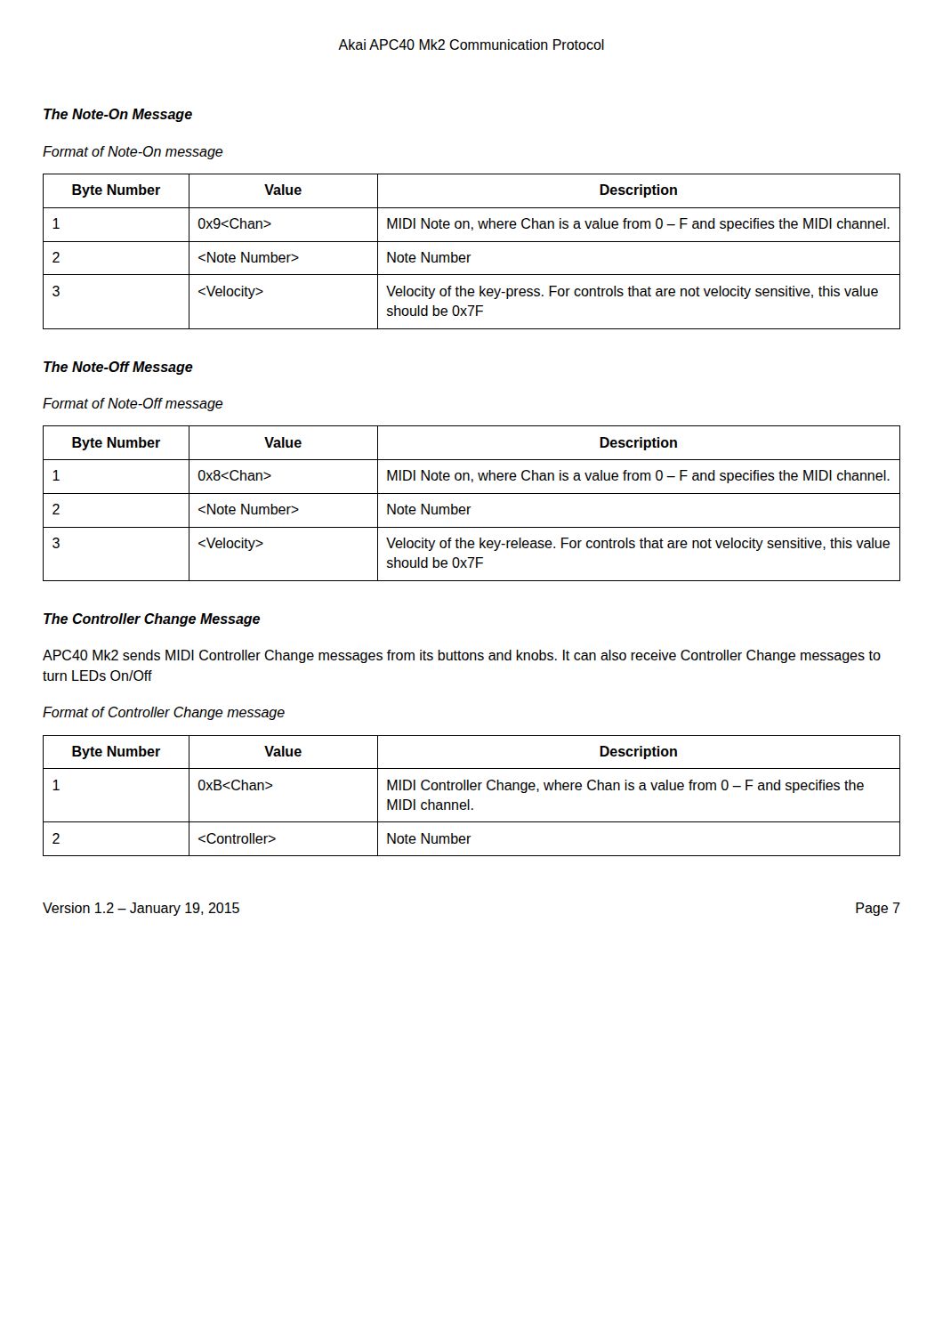Akai APC40 Mk2 Communication Protocol
The Note-On Message
Format of Note-On message
| Byte Number | Value | Description |
| --- | --- | --- |
| 1 | 0x9<Chan> | MIDI Note on, where Chan is a value from 0 – F and specifies the MIDI channel. |
| 2 | <Note Number> | Note Number |
| 3 | <Velocity> | Velocity of the key-press. For controls that are not velocity sensitive, this value should be 0x7F |
The Note-Off Message
Format of Note-Off message
| Byte Number | Value | Description |
| --- | --- | --- |
| 1 | 0x8<Chan> | MIDI Note on, where Chan is a value from 0 – F and specifies the MIDI channel. |
| 2 | <Note Number> | Note Number |
| 3 | <Velocity> | Velocity of the key-release. For controls that are not velocity sensitive, this value should be 0x7F |
The Controller Change Message
APC40 Mk2 sends MIDI Controller Change messages from its buttons and knobs. It can also receive Controller Change messages to turn LEDs On/Off
Format of Controller Change message
| Byte Number | Value | Description |
| --- | --- | --- |
| 1 | 0xB<Chan> | MIDI Controller Change, where Chan is a value from 0 – F and specifies the MIDI channel. |
| 2 | <Controller> | Note Number |
Version 1.2 – January 19, 2015 Page 7